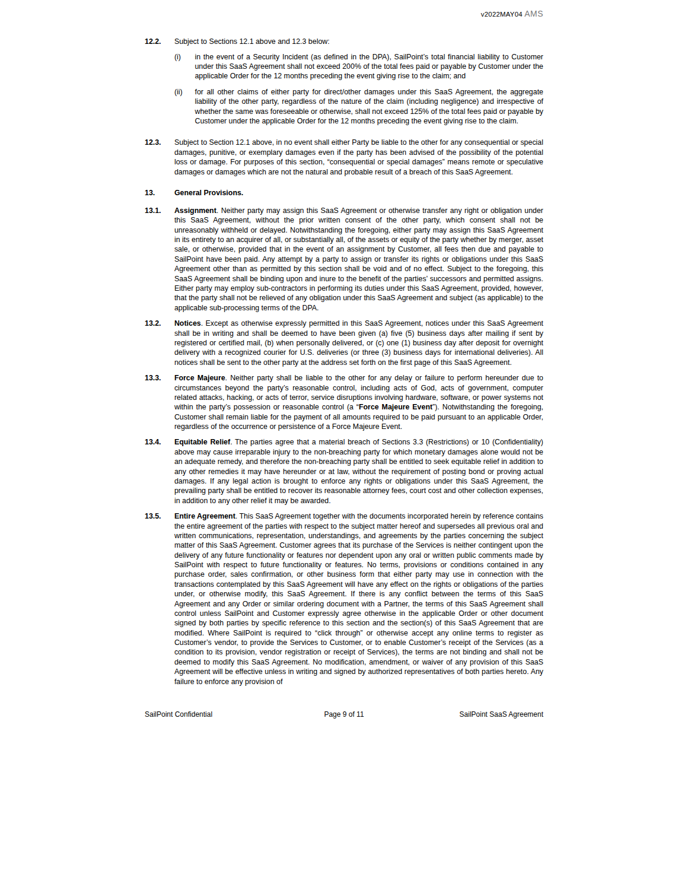v2022MAY04 AMS
12.2.
Subject to Sections 12.1 above and 12.3 below:
(i) in the event of a Security Incident (as defined in the DPA), SailPoint’s total financial liability to Customer under this SaaS Agreement shall not exceed 200% of the total fees paid or payable by Customer under the applicable Order for the 12 months preceding the event giving rise to the claim; and
(ii) for all other claims of either party for direct/other damages under this SaaS Agreement, the aggregate liability of the other party, regardless of the nature of the claim (including negligence) and irrespective of whether the same was foreseeable or otherwise, shall not exceed 125% of the total fees paid or payable by Customer under the applicable Order for the 12 months preceding the event giving rise to the claim.
12.3.
Subject to Section 12.1 above, in no event shall either Party be liable to the other for any consequential or special damages, punitive, or exemplary damages even if the party has been advised of the possibility of the potential loss or damage. For purposes of this section, “consequential or special damages” means remote or speculative damages or damages which are not the natural and probable result of a breach of this SaaS Agreement.
13.
General Provisions.
13.1.
Assignment. Neither party may assign this SaaS Agreement or otherwise transfer any right or obligation under this SaaS Agreement, without the prior written consent of the other party, which consent shall not be unreasonably withheld or delayed. Notwithstanding the foregoing, either party may assign this SaaS Agreement in its entirety to an acquirer of all, or substantially all, of the assets or equity of the party whether by merger, asset sale, or otherwise, provided that in the event of an assignment by Customer, all fees then due and payable to SailPoint have been paid. Any attempt by a party to assign or transfer its rights or obligations under this SaaS Agreement other than as permitted by this section shall be void and of no effect. Subject to the foregoing, this SaaS Agreement shall be binding upon and inure to the benefit of the parties’ successors and permitted assigns. Either party may employ sub-contractors in performing its duties under this SaaS Agreement, provided, however, that the party shall not be relieved of any obligation under this SaaS Agreement and subject (as applicable) to the applicable sub-processing terms of the DPA.
13.2.
Notices. Except as otherwise expressly permitted in this SaaS Agreement, notices under this SaaS Agreement shall be in writing and shall be deemed to have been given (a) five (5) business days after mailing if sent by registered or certified mail, (b) when personally delivered, or (c) one (1) business day after deposit for overnight delivery with a recognized courier for U.S. deliveries (or three (3) business days for international deliveries). All notices shall be sent to the other party at the address set forth on the first page of this SaaS Agreement.
13.3.
Force Majeure. Neither party shall be liable to the other for any delay or failure to perform hereunder due to circumstances beyond the party’s reasonable control, including acts of God, acts of government, computer related attacks, hacking, or acts of terror, service disruptions involving hardware, software, or power systems not within the party’s possession or reasonable control (a “Force Majeure Event”). Notwithstanding the foregoing, Customer shall remain liable for the payment of all amounts required to be paid pursuant to an applicable Order, regardless of the occurrence or persistence of a Force Majeure Event.
13.4.
Equitable Relief. The parties agree that a material breach of Sections 3.3 (Restrictions) or 10 (Confidentiality) above may cause irreparable injury to the non-breaching party for which monetary damages alone would not be an adequate remedy, and therefore the non-breaching party shall be entitled to seek equitable relief in addition to any other remedies it may have hereunder or at law, without the requirement of posting bond or proving actual damages. If any legal action is brought to enforce any rights or obligations under this SaaS Agreement, the prevailing party shall be entitled to recover its reasonable attorney fees, court cost and other collection expenses, in addition to any other relief it may be awarded.
13.5.
Entire Agreement. This SaaS Agreement together with the documents incorporated herein by reference contains the entire agreement of the parties with respect to the subject matter hereof and supersedes all previous oral and written communications, representation, understandings, and agreements by the parties concerning the subject matter of this SaaS Agreement. Customer agrees that its purchase of the Services is neither contingent upon the delivery of any future functionality or features nor dependent upon any oral or written public comments made by SailPoint with respect to future functionality or features. No terms, provisions or conditions contained in any purchase order, sales confirmation, or other business form that either party may use in connection with the transactions contemplated by this SaaS Agreement will have any effect on the rights or obligations of the parties under, or otherwise modify, this SaaS Agreement. If there is any conflict between the terms of this SaaS Agreement and any Order or similar ordering document with a Partner, the terms of this SaaS Agreement shall control unless SailPoint and Customer expressly agree otherwise in the applicable Order or other document signed by both parties by specific reference to this section and the section(s) of this SaaS Agreement that are modified. Where SailPoint is required to “click through” or otherwise accept any online terms to register as Customer’s vendor, to provide the Services to Customer, or to enable Customer’s receipt of the Services (as a condition to its provision, vendor registration or receipt of Services), the terms are not binding and shall not be deemed to modify this SaaS Agreement. No modification, amendment, or waiver of any provision of this SaaS Agreement will be effective unless in writing and signed by authorized representatives of both parties hereto. Any failure to enforce any provision of
SailPoint Confidential
Page 9 of 11
SailPoint SaaS Agreement